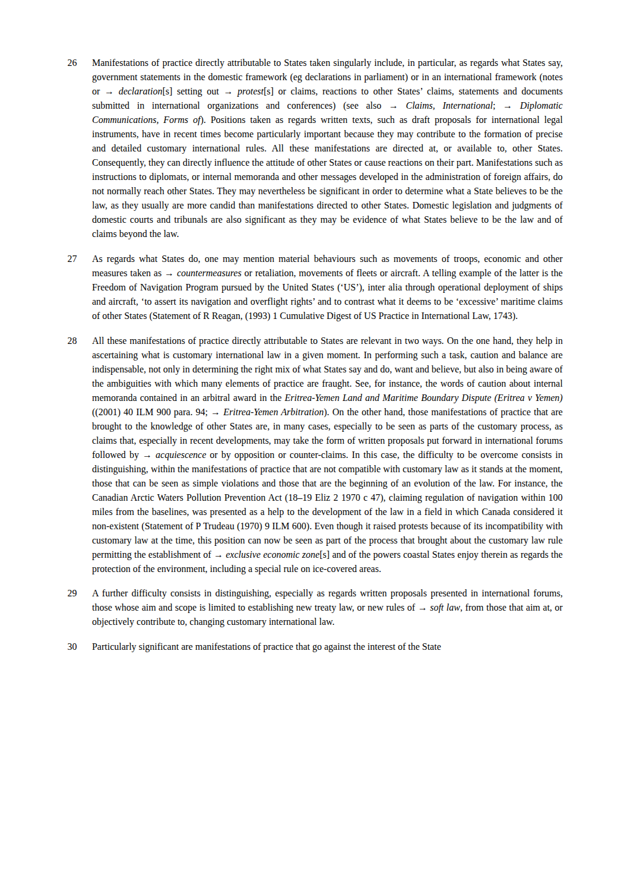Manifestations of practice directly attributable to States taken singularly include, in particular, as regards what States say, government statements in the domestic framework (eg declarations in parliament) or in an international framework (notes or → declaration[s] setting out → protest[s] or claims, reactions to other States’ claims, statements and documents submitted in international organizations and conferences) (see also → Claims, International; → Diplomatic Communications, Forms of). Positions taken as regards written texts, such as draft proposals for international legal instruments, have in recent times become particularly important because they may contribute to the formation of precise and detailed customary international rules. All these manifestations are directed at, or available to, other States. Consequently, they can directly influence the attitude of other States or cause reactions on their part. Manifestations such as instructions to diplomats, or internal memoranda and other messages developed in the administration of foreign affairs, do not normally reach other States. They may nevertheless be significant in order to determine what a State believes to be the law, as they usually are more candid than manifestations directed to other States. Domestic legislation and judgments of domestic courts and tribunals are also significant as they may be evidence of what States believe to be the law and of claims beyond the law.
As regards what States do, one may mention material behaviours such as movements of troops, economic and other measures taken as → countermeasures or retaliation, movements of fleets or aircraft. A telling example of the latter is the Freedom of Navigation Program pursued by the United States (‘US’), inter alia through operational deployment of ships and aircraft, ‘to assert its navigation and overflight rights’ and to contrast what it deems to be ‘excessive’ maritime claims of other States (Statement of R Reagan, (1993) 1 Cumulative Digest of US Practice in International Law, 1743).
All these manifestations of practice directly attributable to States are relevant in two ways. On the one hand, they help in ascertaining what is customary international law in a given moment. In performing such a task, caution and balance are indispensable, not only in determining the right mix of what States say and do, want and believe, but also in being aware of the ambiguities with which many elements of practice are fraught. See, for instance, the words of caution about internal memoranda contained in an arbitral award in the Eritrea-Yemen Land and Maritime Boundary Dispute (Eritrea v Yemen) ((2001) 40 ILM 900 para. 94; → Eritrea-Yemen Arbitration). On the other hand, those manifestations of practice that are brought to the knowledge of other States are, in many cases, especially to be seen as parts of the customary process, as claims that, especially in recent developments, may take the form of written proposals put forward in international forums followed by → acquiescence or by opposition or counter-claims. In this case, the difficulty to be overcome consists in distinguishing, within the manifestations of practice that are not compatible with customary law as it stands at the moment, those that can be seen as simple violations and those that are the beginning of an evolution of the law. For instance, the Canadian Arctic Waters Pollution Prevention Act (18–19 Eliz 2 1970 c 47), claiming regulation of navigation within 100 miles from the baselines, was presented as a help to the development of the law in a field in which Canada considered it non-existent (Statement of P Trudeau (1970) 9 ILM 600). Even though it raised protests because of its incompatibility with customary law at the time, this position can now be seen as part of the process that brought about the customary law rule permitting the establishment of → exclusive economic zone[s] and of the powers coastal States enjoy therein as regards the protection of the environment, including a special rule on ice-covered areas.
A further difficulty consists in distinguishing, especially as regards written proposals presented in international forums, those whose aim and scope is limited to establishing new treaty law, or new rules of → soft law, from those that aim at, or objectively contribute to, changing customary international law.
Particularly significant are manifestations of practice that go against the interest of the State